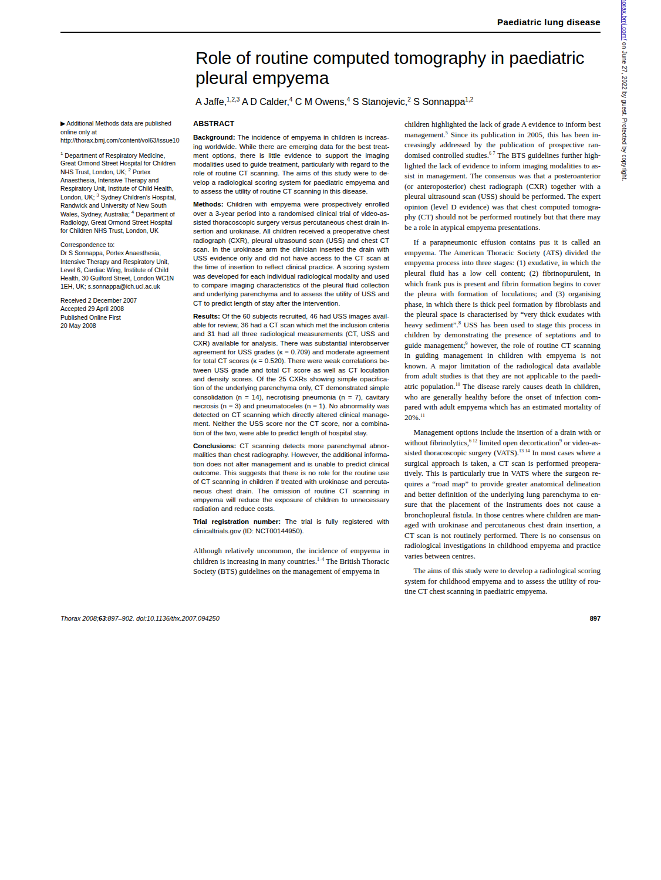Paediatric lung disease
Role of routine computed tomography in paediatric pleural empyema
A Jaffe,1,2,3 A D Calder,4 C M Owens,4 S Stanojevic,2 S Sonnappa1,2
▶ Additional Methods data are published online only at http://thorax.bmj.com/content/vol63/issue10
1 Department of Respiratory Medicine, Great Ormond Street Hospital for Children NHS Trust, London, UK; 2 Portex Anaesthesia, Intensive Therapy and Respiratory Unit, Institute of Child Health, London, UK; 3 Sydney Children's Hospital, Randwick and University of New South Wales, Sydney, Australia; 4 Department of Radiology, Great Ormond Street Hospital for Children NHS Trust, London, UK
Correspondence to:
Dr S Sonnappa, Portex Anaesthesia, Intensive Therapy and Respiratory Unit, Level 6, Cardiac Wing, Institute of Child Health, 30 Guilford Street, London WC1N 1EH, UK; s.sonnappa@ich.ucl.ac.uk
Received 2 December 2007
Accepted 29 April 2008
Published Online First
20 May 2008
ABSTRACT
Background: The incidence of empyema in children is increasing worldwide. While there are emerging data for the best treatment options, there is little evidence to support the imaging modalities used to guide treatment, particularly with regard to the role of routine CT scanning. The aims of this study were to develop a radiological scoring system for paediatric empyema and to assess the utility of routine CT scanning in this disease.
Methods: Children with empyema were prospectively enrolled over a 3-year period into a randomised clinical trial of video-assisted thoracoscopic surgery versus percutaneous chest drain insertion and urokinase. All children received a preoperative chest radiograph (CXR), pleural ultrasound scan (USS) and chest CT scan. In the urokinase arm the clinician inserted the drain with USS evidence only and did not have access to the CT scan at the time of insertion to reflect clinical practice. A scoring system was developed for each individual radiological modality and used to compare imaging characteristics of the pleural fluid collection and underlying parenchyma and to assess the utility of USS and CT to predict length of stay after the intervention.
Results: Of the 60 subjects recruited, 46 had USS images available for review, 36 had a CT scan which met the inclusion criteria and 31 had all three radiological measurements (CT, USS and CXR) available for analysis. There was substantial interobserver agreement for USS grades (κ = 0.709) and moderate agreement for total CT scores (κ = 0.520). There were weak correlations between USS grade and total CT score as well as CT loculation and density scores. Of the 25 CXRs showing simple opacification of the underlying parenchyma only, CT demonstrated simple consolidation (n = 14), necrotising pneumonia (n = 7), cavitary necrosis (n = 3) and pneumatoceles (n = 1). No abnormality was detected on CT scanning which directly altered clinical management. Neither the USS score nor the CT score, nor a combination of the two, were able to predict length of hospital stay.
Conclusions: CT scanning detects more parenchymal abnormalities than chest radiography. However, the additional information does not alter management and is unable to predict clinical outcome. This suggests that there is no role for the routine use of CT scanning in children if treated with urokinase and percutaneous chest drain. The omission of routine CT scanning in empyema will reduce the exposure of children to unnecessary radiation and reduce costs.
Trial registration number: The trial is fully registered with clinicaltrials.gov (ID: NCT00144950).
Although relatively uncommon, the incidence of empyema in children is increasing in many countries.1–4 The British Thoracic Society (BTS) guidelines on the management of empyema in
children highlighted the lack of grade A evidence to inform best management.5 Since its publication in 2005, this has been increasingly addressed by the publication of prospective randomised controlled studies.6 7 The BTS guidelines further highlighted the lack of evidence to inform imaging modalities to assist in management. The consensus was that a posteroanterior (or anteroposterior) chest radiograph (CXR) together with a pleural ultrasound scan (USS) should be performed. The expert opinion (level D evidence) was that chest computed tomography (CT) should not be performed routinely but that there may be a role in atypical empyema presentations.
If a parapneumonic effusion contains pus it is called an empyema. The American Thoracic Society (ATS) divided the empyema process into three stages: (1) exudative, in which the pleural fluid has a low cell content; (2) fibrinopurulent, in which frank pus is present and fibrin formation begins to cover the pleura with formation of loculations; and (3) organising phase, in which there is thick peel formation by fibroblasts and the pleural space is characterised by “very thick exudates with heavy sediment”.8 USS has been used to stage this process in children by demonstrating the presence of septations and to guide management;9 however, the role of routine CT scanning in guiding management in children with empyema is not known. A major limitation of the radiological data available from adult studies is that they are not applicable to the paediatric population.10 The disease rarely causes death in children, who are generally healthy before the onset of infection compared with adult empyema which has an estimated mortality of 20%.11
Management options include the insertion of a drain with or without fibrinolytics,6 12 limited open decortication9 or video-assisted thoracoscopic surgery (VATS).13 14 In most cases where a surgical approach is taken, a CT scan is performed preoperatively. This is particularly true in VATS where the surgeon requires a “road map” to provide greater anatomical delineation and better definition of the underlying lung parenchyma to ensure that the placement of the instruments does not cause a bronchopleural fistula. In those centres where children are managed with urokinase and percutaneous chest drain insertion, a CT scan is not routinely performed. There is no consensus on radiological investigations in childhood empyema and practice varies between centres.
The aims of this study were to develop a radiological scoring system for childhood empyema and to assess the utility of routine CT chest scanning in paediatric empyema.
Thorax 2008;63:897–902. doi:10.1136/thx.2007.094250
897
Thorax: first published as 10.1136/thx.2007.094250 on 20 May 2008. Downloaded from http://thorax.bmj.com/ on June 27, 2022 by guest. Protected by copyright.